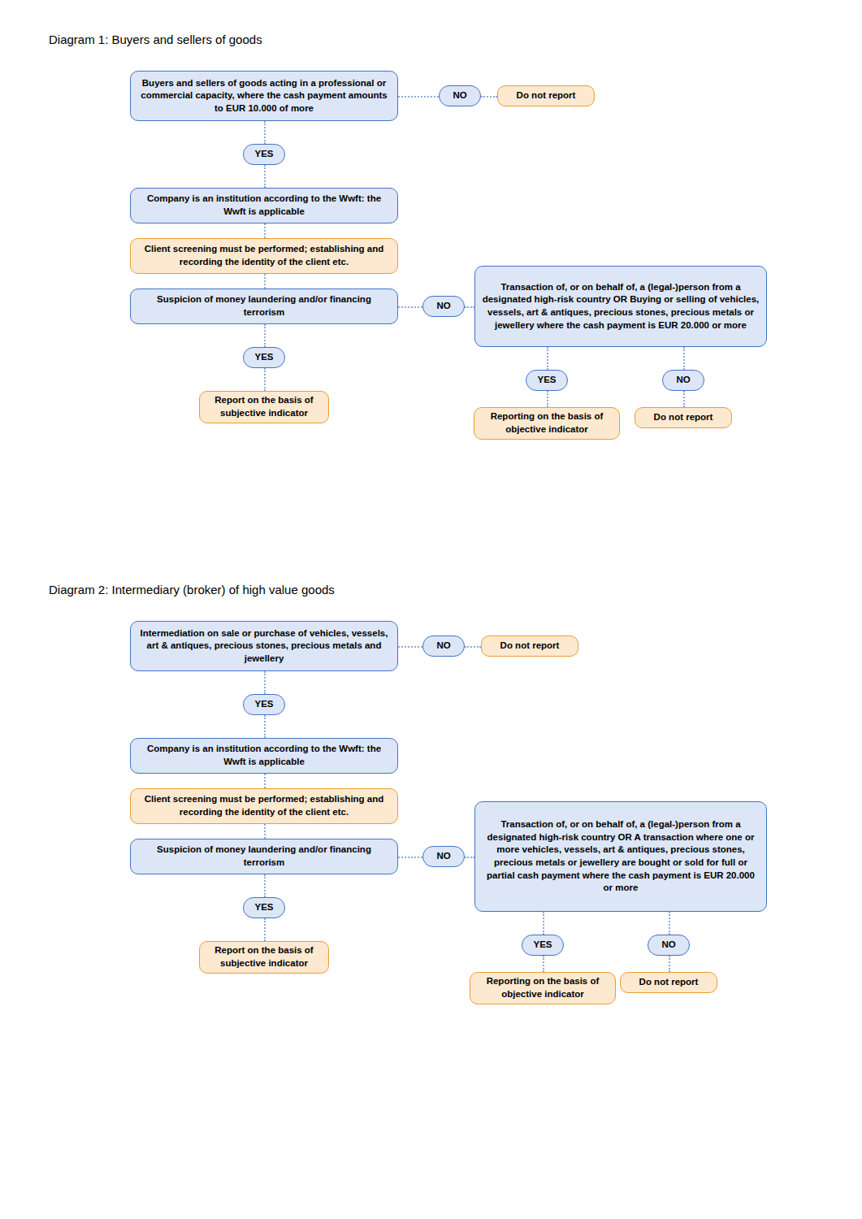Diagram 1: Buyers and sellers of goods
Buyers and sellers of goods acting in a professional or commercial capacity, where the cash payment amounts to EUR 10.000 of more
NO
Do not report
YES
Company is an institution according to the Wwft: the Wwft is applicable
Client screening must be performed; establishing and recording the identity of the client etc.
Suspicion of money laundering and/or financing terrorism
NO
Transaction of, or on behalf of, a (legal-)person from a designated high-risk country OR Buying or selling of vehicles, vessels, art & antiques, precious stones, precious metals or jewellery where the cash payment is EUR 20.000 or more
YES
Report on the basis of subjective indicator
YES
Reporting on the basis of objective indicator
NO
Do not report
Diagram 2: Intermediary (broker) of high value goods
Intermediation on sale or purchase of vehicles, vessels, art & antiques, precious stones, precious metals and jewellery
NO
Do not report
YES
Company is an institution according to the Wwft: the Wwft is applicable
Client screening must be performed; establishing and recording the identity of the client etc.
Suspicion of money laundering and/or financing terrorism
NO
Transaction of, or on behalf of, a (legal-)person from a designated high-risk country OR A transaction where one or more vehicles, vessels, art & antiques, precious stones, precious metals or jewellery are bought or sold for full or partial cash payment where the cash payment is EUR 20.000 or more
YES
Report on the basis of subjective indicator
YES
Reporting on the basis of objective indicator
NO
Do not report